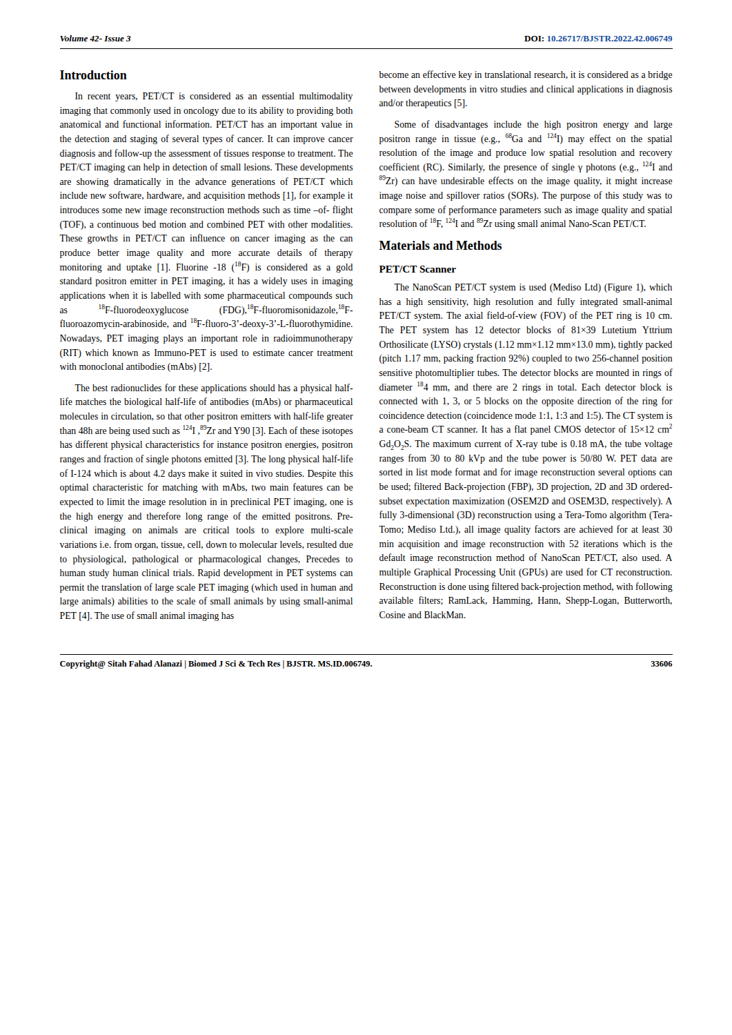Volume 42- Issue 3
DOI: 10.26717/BJSTR.2022.42.006749
Introduction
In recent years, PET/CT is considered as an essential multimodality imaging that commonly used in oncology due to its ability to providing both anatomical and functional information. PET/CT has an important value in the detection and staging of several types of cancer. It can improve cancer diagnosis and follow-up the assessment of tissues response to treatment. The PET/CT imaging can help in detection of small lesions. These developments are showing dramatically in the advance generations of PET/CT which include new software, hardware, and acquisition methods [1], for example it introduces some new image reconstruction methods such as time –of- flight (TOF), a continuous bed motion and combined PET with other modalities. These growths in PET/CT can influence on cancer imaging as the can produce better image quality and more accurate details of therapy monitoring and uptake [1]. Fluorine -18 (18F) is considered as a gold standard positron emitter in PET imaging, it has a widely uses in imaging applications when it is labelled with some pharmaceutical compounds such as 18F-fluorodeoxyglucose (FDG),18F-fluoromisonidazole,18F-fluoroazomycin-arabinoside, and 18F-fluoro-3’-deoxy-3’-L-fluorothymidine. Nowadays, PET imaging plays an important role in radioimmunotherapy (RIT) which known as Immuno-PET is used to estimate cancer treatment with monoclonal antibodies (mAbs) [2].
The best radionuclides for these applications should has a physical half-life matches the biological half-life of antibodies (mAbs) or pharmaceutical molecules in circulation, so that other positron emitters with half-life greater than 48h are being used such as 124I ,89Zr and Y90 [3]. Each of these isotopes has different physical characteristics for instance positron energies, positron ranges and fraction of single photons emitted [3]. The long physical half-life of I-124 which is about 4.2 days make it suited in vivo studies. Despite this optimal characteristic for matching with mAbs, two main features can be expected to limit the image resolution in in preclinical PET imaging, one is the high energy and therefore long range of the emitted positrons. Pre-clinical imaging on animals are critical tools to explore multi-scale variations i.e. from organ, tissue, cell, down to molecular levels, resulted due to physiological, pathological or pharmacological changes, Precedes to human study human clinical trials. Rapid development in PET systems can permit the translation of large scale PET imaging (which used in human and large animals) abilities to the scale of small animals by using small-animal PET [4]. The use of small animal imaging has
become an effective key in translational research, it is considered as a bridge between developments in vitro studies and clinical applications in diagnosis and/or therapeutics [5].
Some of disadvantages include the high positron energy and large positron range in tissue (e.g., 68Ga and 124I) may effect on the spatial resolution of the image and produce low spatial resolution and recovery coefficient (RC). Similarly, the presence of single γ photons (e.g., 124I and 89Zr) can have undesirable effects on the image quality, it might increase image noise and spillover ratios (SORs). The purpose of this study was to compare some of performance parameters such as image quality and spatial resolution of 18F, 124I and 89Zr using small animal Nano-Scan PET/CT.
Materials and Methods
PET/CT Scanner
The NanoScan PET/CT system is used (Mediso Ltd) (Figure 1), which has a high sensitivity, high resolution and fully integrated small-animal PET/CT system. The axial field-of-view (FOV) of the PET ring is 10 cm. The PET system has 12 detector blocks of 81×39 Lutetium Yttrium Orthosilicate (LYSO) crystals (1.12 mm×1.12 mm×13.0 mm), tightly packed (pitch 1.17 mm, packing fraction 92%) coupled to two 256-channel position sensitive photomultiplier tubes. The detector blocks are mounted in rings of diameter 184 mm, and there are 2 rings in total. Each detector block is connected with 1, 3, or 5 blocks on the opposite direction of the ring for coincidence detection (coincidence mode 1:1, 1:3 and 1:5). The CT system is a cone-beam CT scanner. It has a flat panel CMOS detector of 15×12 cm2 Gd2O2S. The maximum current of X-ray tube is 0.18 mA, the tube voltage ranges from 30 to 80 kVp and the tube power is 50/80 W. PET data are sorted in list mode format and for image reconstruction several options can be used; filtered Back-projection (FBP), 3D projection, 2D and 3D ordered-subset expectation maximization (OSEM2D and OSEM3D, respectively). A fully 3-dimensional (3D) reconstruction using a Tera-Tomo algorithm (Tera-Tomo; Mediso Ltd.), all image quality factors are achieved for at least 30 min acquisition and image reconstruction with 52 iterations which is the default image reconstruction method of NanoScan PET/CT, also used. A multiple Graphical Processing Unit (GPUs) are used for CT reconstruction. Reconstruction is done using filtered back-projection method, with following available filters; RamLack, Hamming, Hann, Shepp-Logan, Butterworth, Cosine and BlackMan.
Copyright@ Sitah Fahad Alanazi | Biomed J Sci & Tech Res | BJSTR. MS.ID.006749.
33606